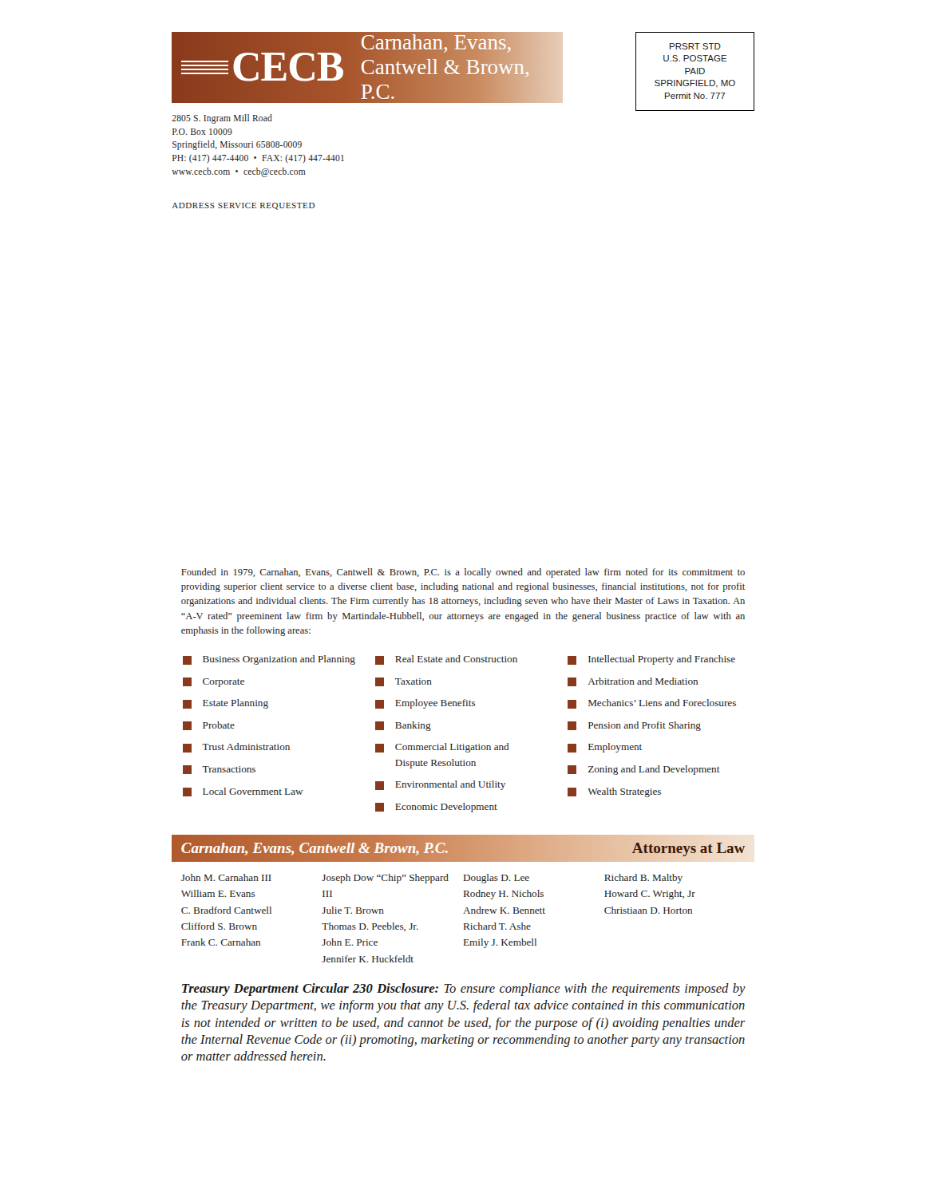CECB
Carnahan, Evans,
Cantwell & Brown, P.C.
2805 S. Ingram Mill Road
P.O. Box 10009
Springfield, Missouri 65808-0009
PH: (417) 447-4400 • FAX: (417) 447-4401
www.cecb.com • cecb@cecb.com
ADDRESS SERVICE REQUESTED
PRSRT STD
U.S. POSTAGE
PAID
SPRINGFIELD, MO
Permit No. 777
Founded in 1979, Carnahan, Evans, Cantwell & Brown, P.C. is a locally owned and operated law firm noted for its commitment to providing superior client service to a diverse client base, including national and regional businesses, financial institutions, not for profit organizations and individual clients. The Firm currently has 18 attorneys, including seven who have their Master of Laws in Taxation. An “A-V rated” preeminent law firm by Martindale-Hubbell, our attorneys are engaged in the general business practice of law with an emphasis in the following areas:
Business Organization and Planning
Corporate
Estate Planning
Probate
Trust Administration
Transactions
Local Government Law
Real Estate and Construction
Taxation
Employee Benefits
Banking
Commercial Litigation and
Dispute Resolution
Environmental and Utility
Economic Development
Intellectual Property and Franchise
Arbitration and Mediation
Mechanics’ Liens and Foreclosures
Pension and Profit Sharing
Employment
Zoning and Land Development
Wealth Strategies
Carnahan, Evans, Cantwell & Brown, P.C.
Attorneys at Law
John M. Carnahan III
William E. Evans
C. Bradford Cantwell
Clifford S. Brown
Frank C. Carnahan
Joseph Dow “Chip” Sheppard III
Julie T. Brown
Thomas D. Peebles, Jr.
John E. Price
Jennifer K. Huckfeldt
Douglas D. Lee
Rodney H. Nichols
Andrew K. Bennett
Richard T. Ashe
Emily J. Kembell
Richard B. Maltby
Howard C. Wright, Jr
Christiaan D. Horton
Treasury Department Circular 230 Disclosure: To ensure compliance with the requirements imposed by the Treasury Department, we inform you that any U.S. federal tax advice contained in this communication is not intended or written to be used, and cannot be used, for the purpose of (i) avoiding penalties under the Internal Revenue Code or (ii) promoting, marketing or recommending to another party any transaction or matter addressed herein.